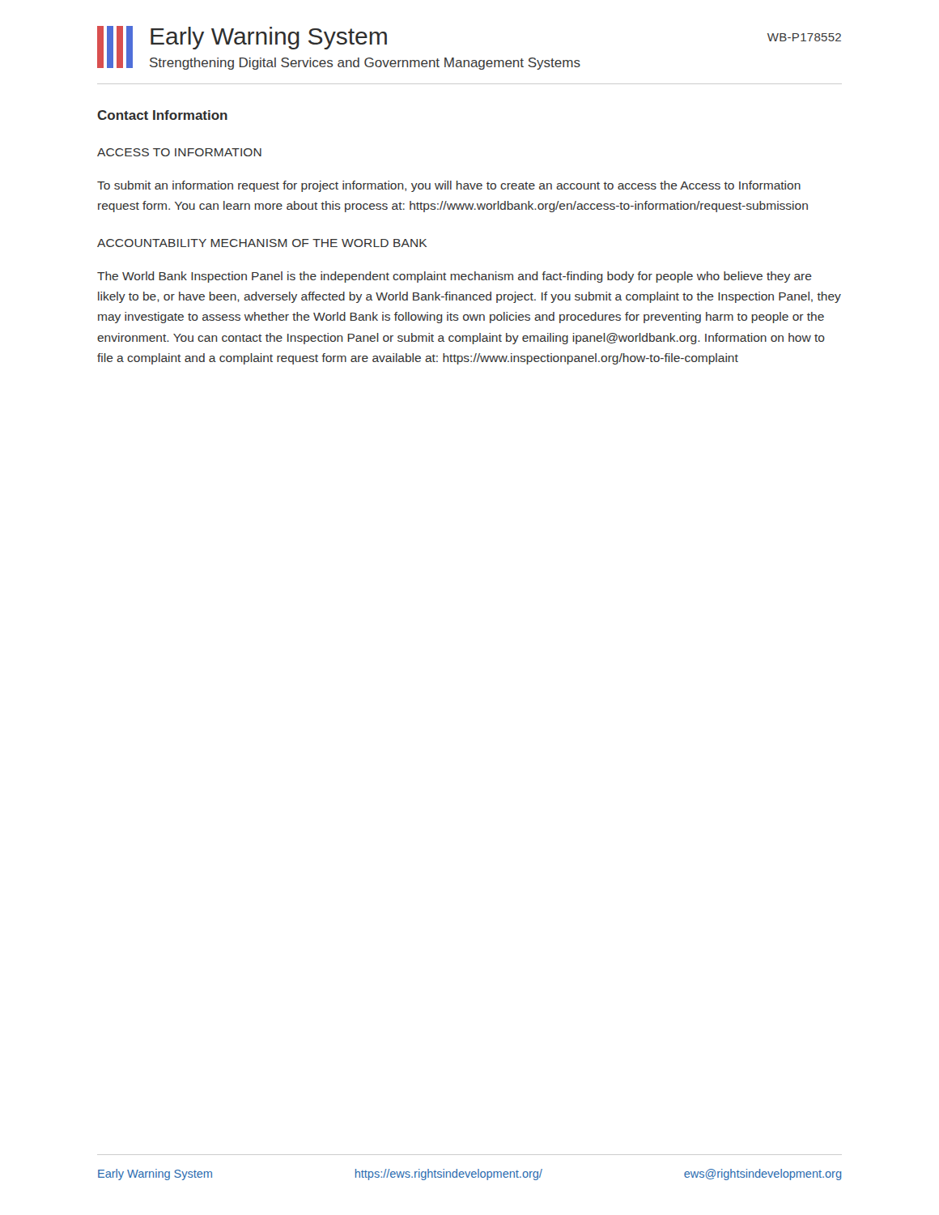Early Warning System
Strengthening Digital Services and Government Management Systems
WB-P178552
Contact Information
ACCESS TO INFORMATION
To submit an information request for project information, you will have to create an account to access the Access to Information request form. You can learn more about this process at: https://www.worldbank.org/en/access-to-information/request-submission
ACCOUNTABILITY MECHANISM OF THE WORLD BANK
The World Bank Inspection Panel is the independent complaint mechanism and fact-finding body for people who believe they are likely to be, or have been, adversely affected by a World Bank-financed project. If you submit a complaint to the Inspection Panel, they may investigate to assess whether the World Bank is following its own policies and procedures for preventing harm to people or the environment. You can contact the Inspection Panel or submit a complaint by emailing ipanel@worldbank.org. Information on how to file a complaint and a complaint request form are available at: https://www.inspectionpanel.org/how-to-file-complaint
Early Warning System
https://ews.rightsindevelopment.org/
ews@rightsindevelopment.org